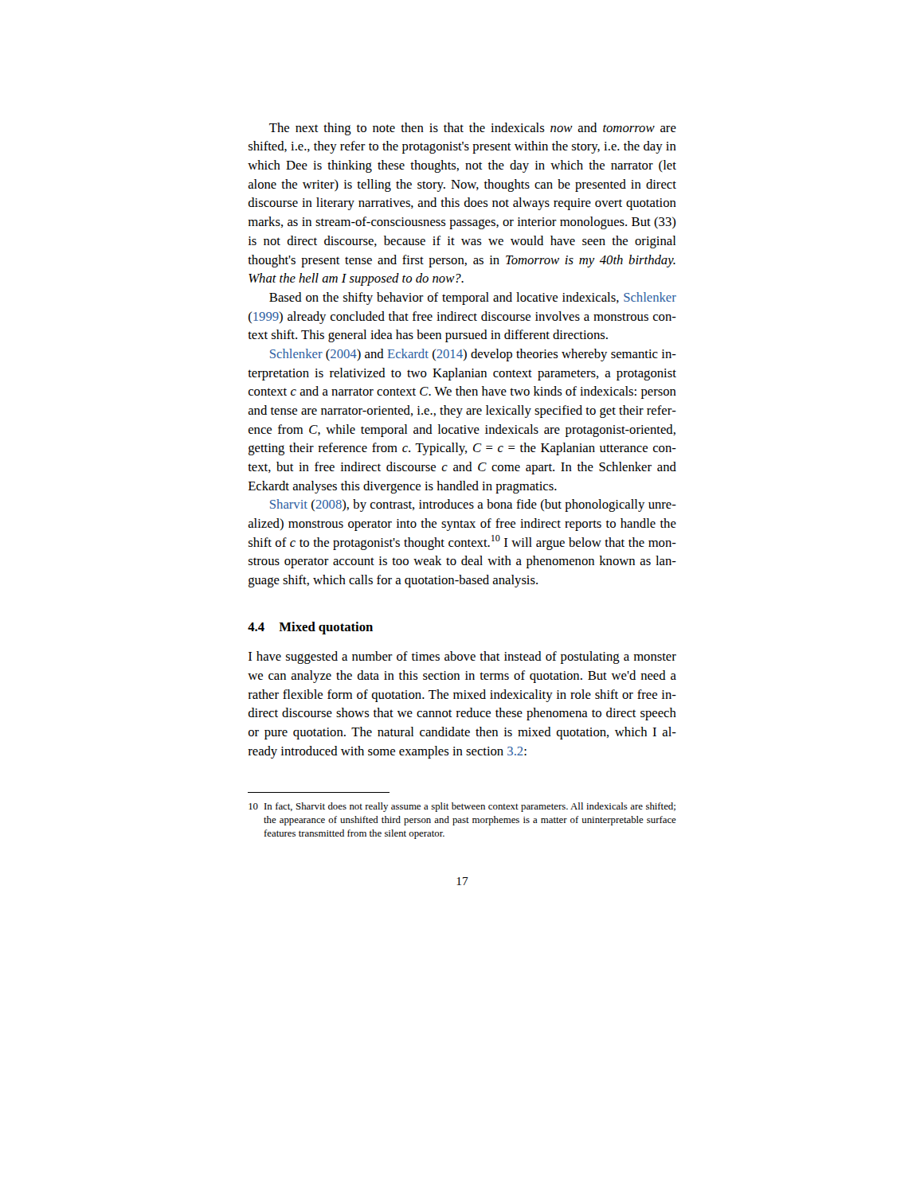The next thing to note then is that the indexicals now and tomorrow are shifted, i.e., they refer to the protagonist's present within the story, i.e. the day in which Dee is thinking these thoughts, not the day in which the narrator (let alone the writer) is telling the story. Now, thoughts can be presented in direct discourse in literary narratives, and this does not always require overt quotation marks, as in stream-of-consciousness passages, or interior monologues. But (33) is not direct discourse, because if it was we would have seen the original thought's present tense and first person, as in Tomorrow is my 40th birthday. What the hell am I supposed to do now?.
Based on the shifty behavior of temporal and locative indexicals, Schlenker (1999) already concluded that free indirect discourse involves a monstrous context shift. This general idea has been pursued in different directions.
Schlenker (2004) and Eckardt (2014) develop theories whereby semantic interpretation is relativized to two Kaplanian context parameters, a protagonist context c and a narrator context C. We then have two kinds of indexicals: person and tense are narrator-oriented, i.e., they are lexically specified to get their reference from C, while temporal and locative indexicals are protagonist-oriented, getting their reference from c. Typically, C = c = the Kaplanian utterance context, but in free indirect discourse c and C come apart. In the Schlenker and Eckardt analyses this divergence is handled in pragmatics.
Sharvit (2008), by contrast, introduces a bona fide (but phonologically unrealized) monstrous operator into the syntax of free indirect reports to handle the shift of c to the protagonist's thought context.10 I will argue below that the monstrous operator account is too weak to deal with a phenomenon known as language shift, which calls for a quotation-based analysis.
4.4 Mixed quotation
I have suggested a number of times above that instead of postulating a monster we can analyze the data in this section in terms of quotation. But we'd need a rather flexible form of quotation. The mixed indexicality in role shift or free indirect discourse shows that we cannot reduce these phenomena to direct speech or pure quotation. The natural candidate then is mixed quotation, which I already introduced with some examples in section 3.2:
10 In fact, Sharvit does not really assume a split between context parameters. All indexicals are shifted; the appearance of unshifted third person and past morphemes is a matter of uninterpretable surface features transmitted from the silent operator.
17